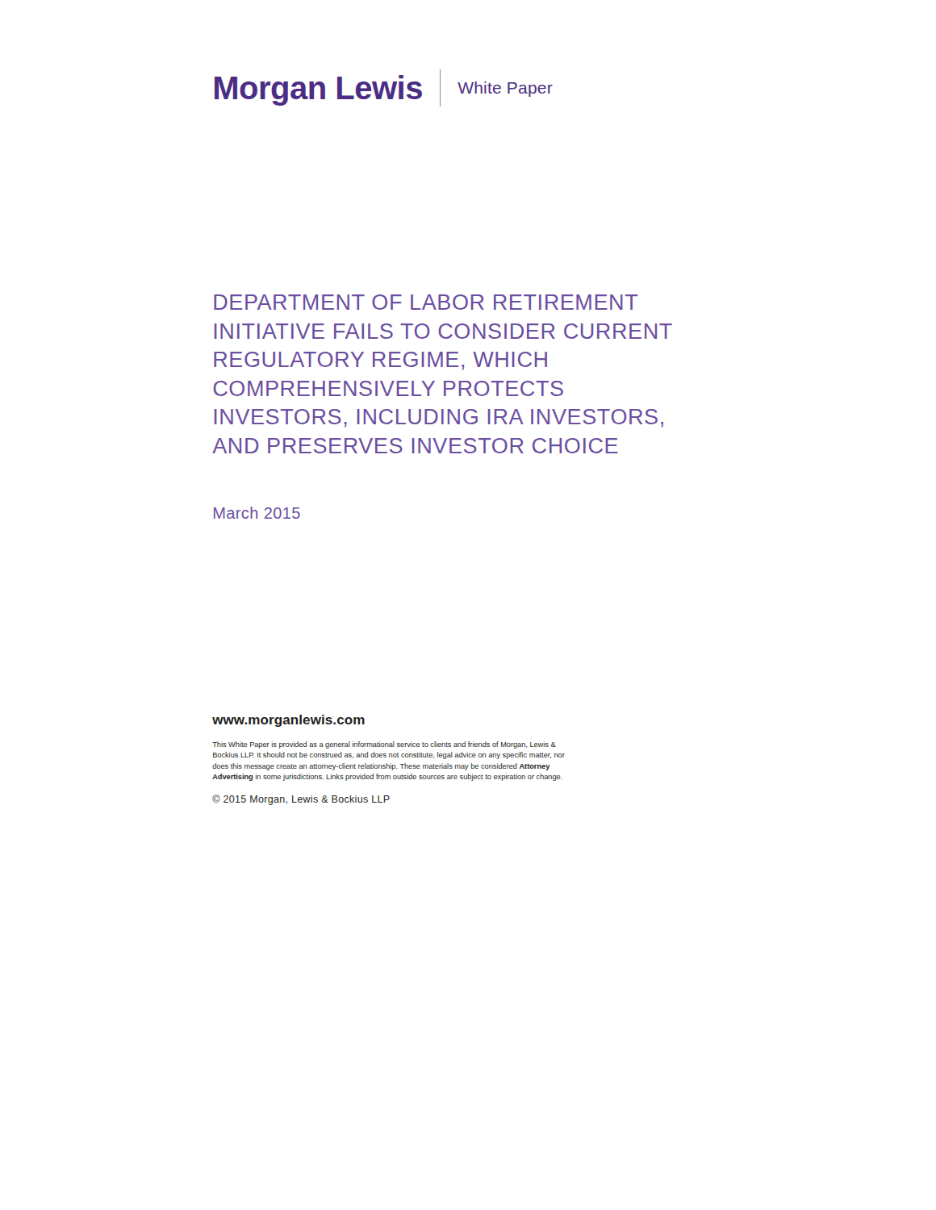Morgan Lewis
White Paper
Department of Labor Retirement Initiative Fails to Consider Current Regulatory Regime, Which Comprehensively Protects Investors, Including IRA Investors, and Preserves Investor Choice
March 2015
www.morganlewis.com
This White Paper is provided as a general informational service to clients and friends of Morgan, Lewis & Bockius LLP. It should not be construed as, and does not constitute, legal advice on any specific matter, nor does this message create an attorney-client relationship. These materials may be considered Attorney Advertising in some jurisdictions. Links provided from outside sources are subject to expiration or change.
© 2015 Morgan, Lewis & Bockius LLP